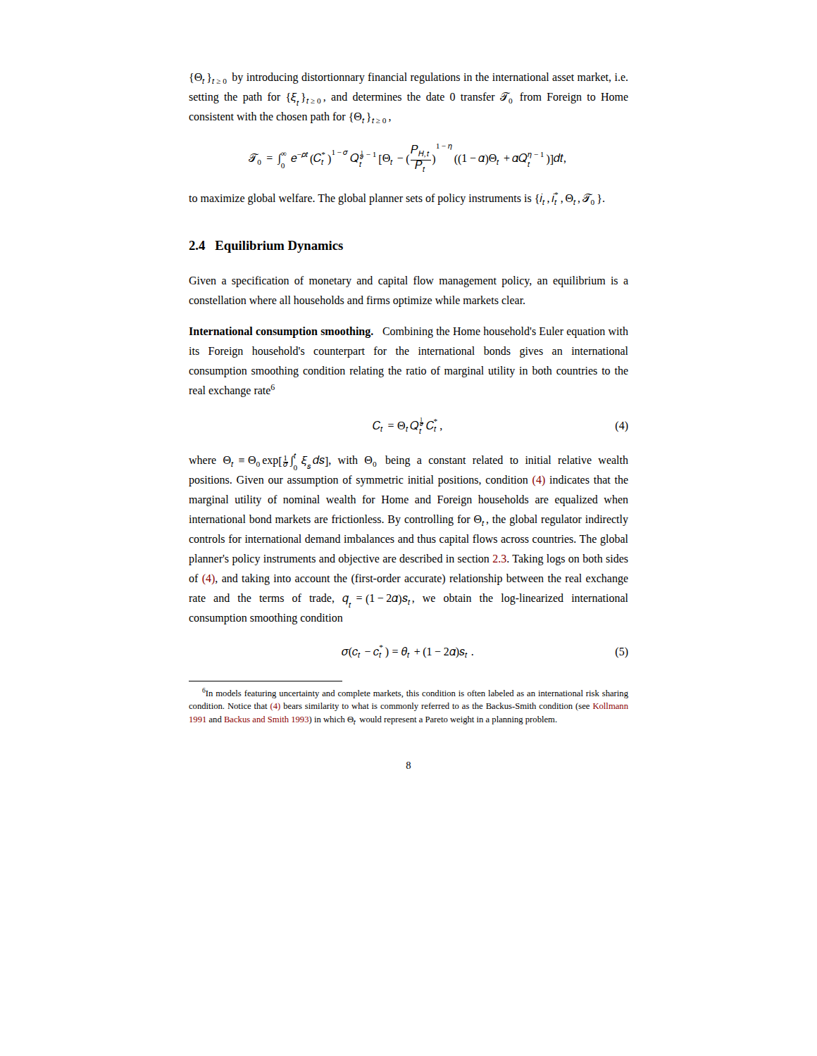{Θt}t≥0 by introducing distortionnary financial regulations in the international asset market, i.e. setting the path for {ξt}t≥0, and determines the date 0 transfer 𝒯0 from Foreign to Home consistent with the chosen path for {Θt}t≥0,
𝒯0 = ∫0∞ e−ρt (Ct*)1−σ Qt1σ−1 [ Θt − (PH,tPt) 1−η ( (1−α) Θt + α Qtη−1 ) ] dt ,
to maximize global welfare. The global planner sets of policy instruments is {it,it*,Θt,𝒯0}.
2.4 Equilibrium Dynamics
Given a specification of monetary and capital flow management policy, an equilibrium is a constellation where all households and firms optimize while markets clear.
International consumption smoothing. Combining the Home household's Euler equation with its Foreign household's counterpart for the international bonds gives an international consumption smoothing condition relating the ratio of marginal utility in both countries to the real exchange rate6
Ct = Θt Qt1σ Ct* , (4)
where Θt≡Θ0exp[1σ∫0tξsds], with Θ0 being a constant related to initial relative wealth positions. Given our assumption of symmetric initial positions, condition (4) indicates that the marginal utility of nominal wealth for Home and Foreign households are equalized when international bond markets are frictionless. By controlling for Θt, the global regulator indirectly controls for international demand imbalances and thus capital flows across countries. The global planner's policy instruments and objective are described in section 2.3. Taking logs on both sides of (4), and taking into account the (first-order accurate) relationship between the real exchange rate and the terms of trade, qt=(1−2α)st, we obtain the log-linearized international consumption smoothing condition
σ (ct−ct*) = θt + (1−2α) st . (5)
6In models featuring uncertainty and complete markets, this condition is often labeled as an international risk sharing condition. Notice that (4) bears similarity to what is commonly referred to as the Backus-Smith condition (see Kollmann 1991 and Backus and Smith 1993) in which Θt would represent a Pareto weight in a planning problem.
8